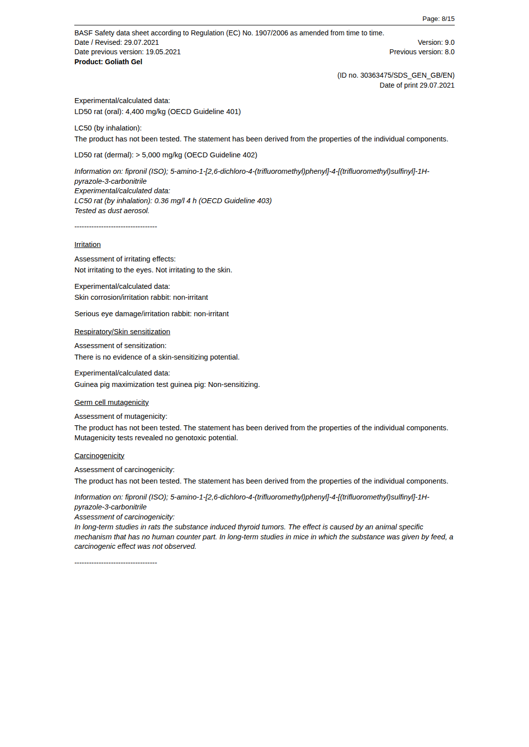Page: 8/15
BASF Safety data sheet according to Regulation (EC) No. 1907/2006 as amended from time to time.
Date / Revised: 29.07.2021
Version: 9.0
Date previous version: 19.05.2021
Previous version: 8.0
Product: Goliath Gel
(ID no. 30363475/SDS_GEN_GB/EN)
Date of print 29.07.2021
Experimental/calculated data:
LD50 rat (oral): 4,400 mg/kg (OECD Guideline 401)
LC50 (by inhalation):
The product has not been tested. The statement has been derived from the properties of the individual components.
LD50 rat (dermal): > 5,000 mg/kg (OECD Guideline 402)
Information on: fipronil (ISO); 5-amino-1-[2,6-dichloro-4-(trifluoromethyl)phenyl]-4-[(trifluoromethyl)sulfinyl]-1H-pyrazole-3-carbonitrile
Experimental/calculated data:
LC50 rat (by inhalation): 0.36 mg/l 4 h (OECD Guideline 403)
Tested as dust aerosol.
----------------------------------
Irritation
Assessment of irritating effects:
Not irritating to the eyes. Not irritating to the skin.
Experimental/calculated data:
Skin corrosion/irritation rabbit: non-irritant
Serious eye damage/irritation rabbit: non-irritant
Respiratory/Skin sensitization
Assessment of sensitization:
There is no evidence of a skin-sensitizing potential.
Experimental/calculated data:
Guinea pig maximization test guinea pig: Non-sensitizing.
Germ cell mutagenicity
Assessment of mutagenicity:
The product has not been tested. The statement has been derived from the properties of the individual components. Mutagenicity tests revealed no genotoxic potential.
Carcinogenicity
Assessment of carcinogenicity:
The product has not been tested. The statement has been derived from the properties of the individual components.
Information on: fipronil (ISO); 5-amino-1-[2,6-dichloro-4-(trifluoromethyl)phenyl]-4-[(trifluoromethyl)sulfinyl]-1H-pyrazole-3-carbonitrile
Assessment of carcinogenicity:
In long-term studies in rats the substance induced thyroid tumors. The effect is caused by an animal specific mechanism that has no human counter part. In long-term studies in mice in which the substance was given by feed, a carcinogenic effect was not observed.
----------------------------------